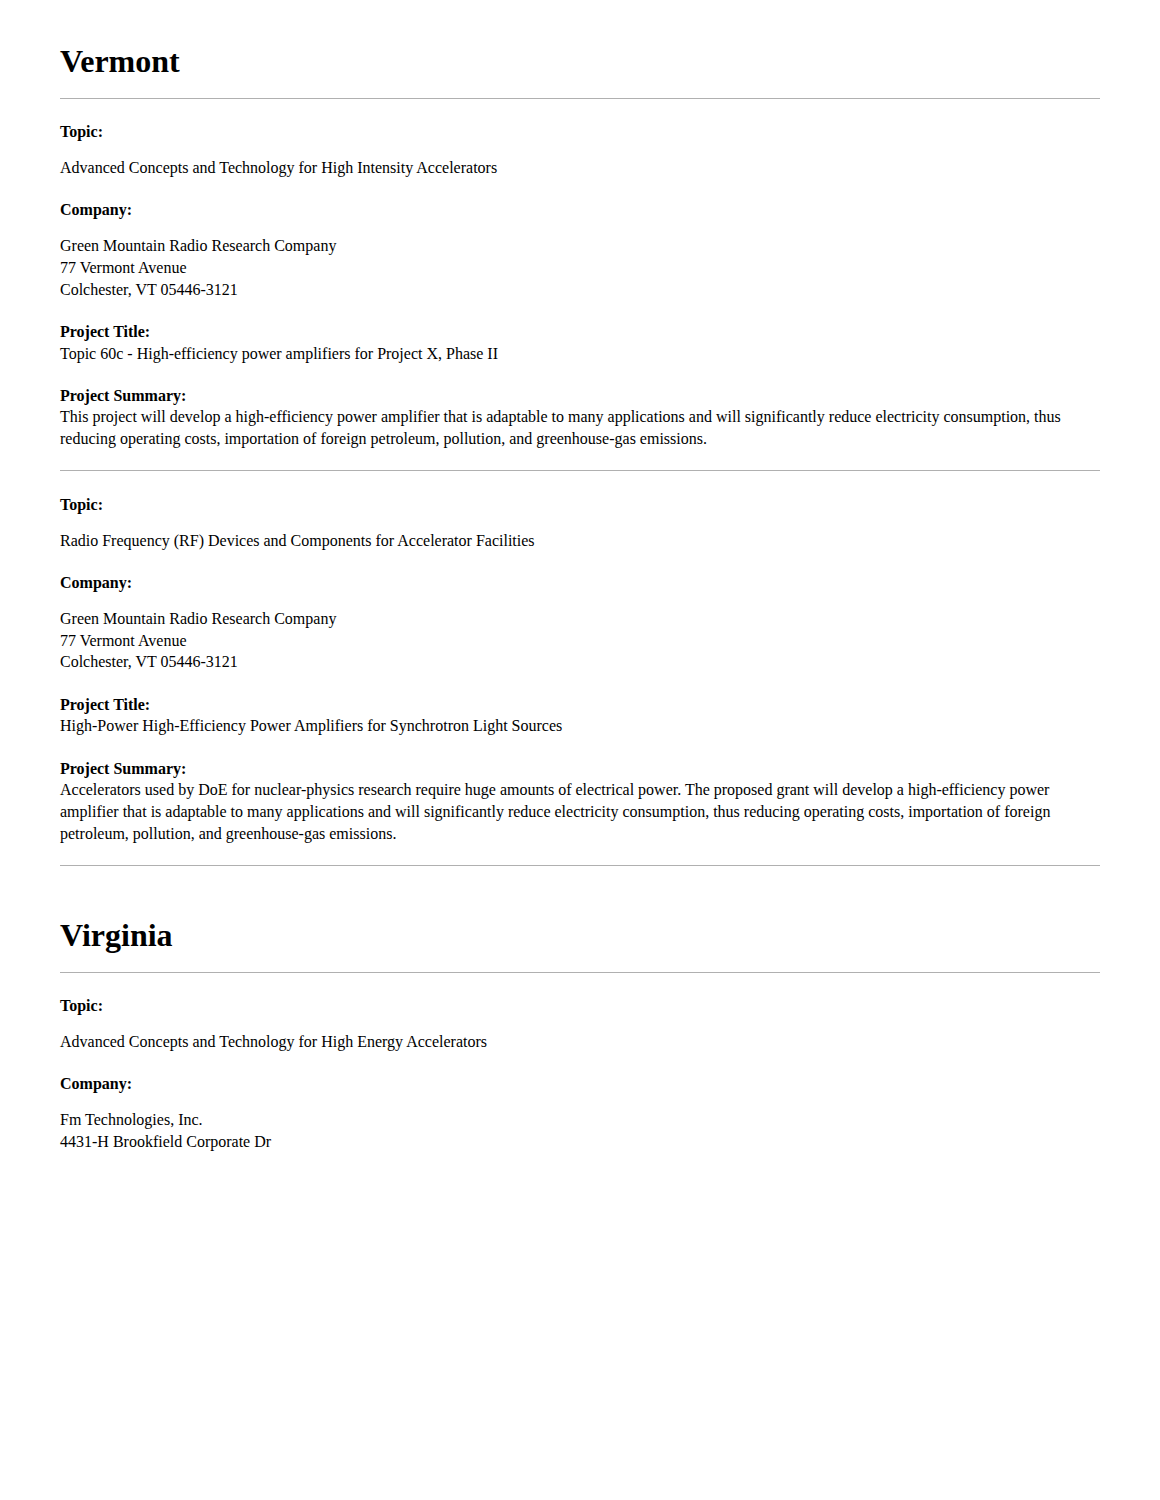Vermont
Topic:
Advanced Concepts and Technology for High Intensity Accelerators
Company:
Green Mountain Radio Research Company
77 Vermont Avenue
Colchester, VT 05446-3121
Project Title:
Topic 60c - High-efficiency power amplifiers for Project X, Phase II
Project Summary:
This project will develop a high-efficiency power amplifier that is adaptable to many applications and will significantly reduce electricity consumption, thus reducing operating costs, importation of foreign petroleum, pollution, and greenhouse-gas emissions.
Topic:
Radio Frequency (RF) Devices and Components for Accelerator Facilities
Company:
Green Mountain Radio Research Company
77 Vermont Avenue
Colchester, VT 05446-3121
Project Title:
High-Power High-Efficiency Power Amplifiers for Synchrotron Light Sources
Project Summary:
Accelerators used by DoE for nuclear-physics research require huge amounts of electrical power. The proposed grant will develop a high-efficiency power amplifier that is adaptable to many applications and will significantly reduce electricity consumption, thus reducing operating costs, importation of foreign petroleum, pollution, and greenhouse-gas emissions.
Virginia
Topic:
Advanced Concepts and Technology for High Energy Accelerators
Company:
Fm Technologies, Inc.
4431-H Brookfield Corporate Dr